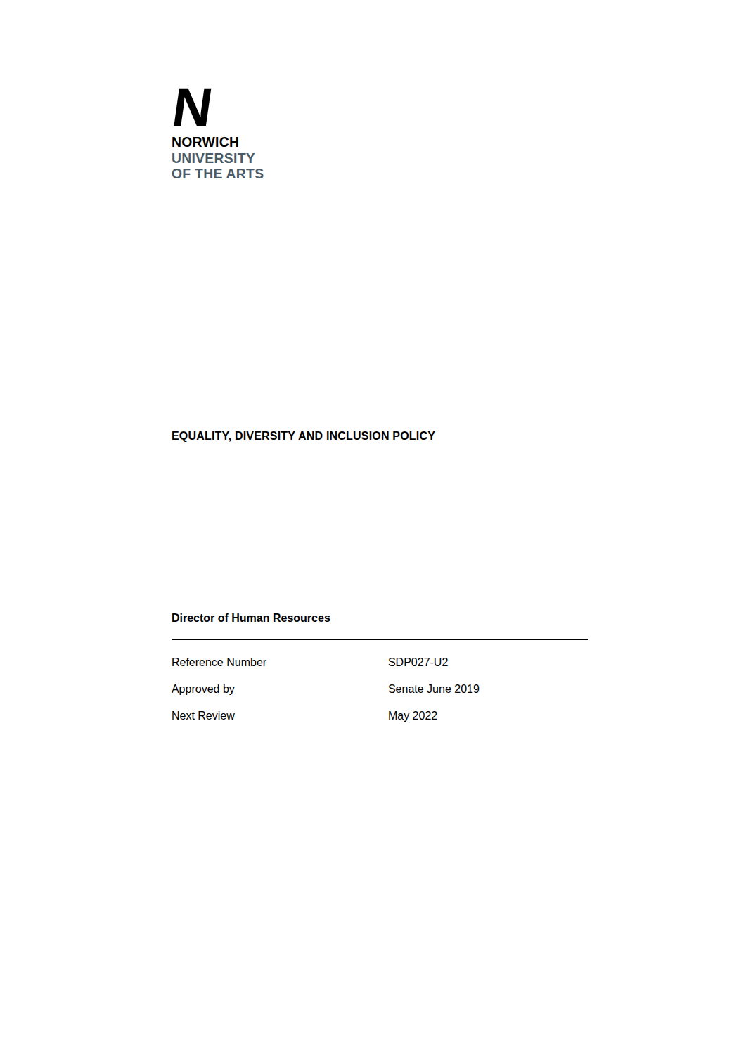N
NORWICH
UNIVERSITY
OF THE ARTS
EQUALITY, DIVERSITY AND INCLUSION POLICY
Director of Human Resources
| Reference Number | SDP027-U2 |
| Approved by | Senate June 2019 |
| Next Review | May 2022 |